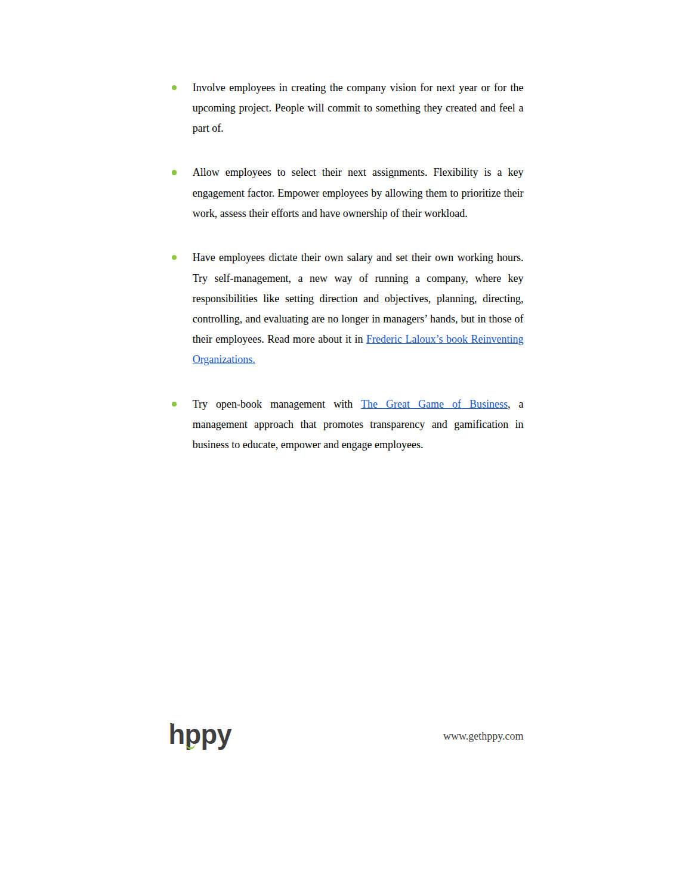Involve employees in creating the company vision for next year or for the upcoming project. People will commit to something they created and feel a part of.
Allow employees to select their next assignments. Flexibility is a key engagement factor. Empower employees by allowing them to prioritize their work, assess their efforts and have ownership of their workload.
Have employees dictate their own salary and set their own working hours. Try self-management, a new way of running a company, where key responsibilities like setting direction and objectives, planning, directing, controlling, and evaluating are no longer in managers’ hands, but in those of their employees. Read more about it in Frederic Laloux’s book Reinventing Organizations.
Try open-book management with The Great Game of Business, a management approach that promotes transparency and gamification in business to educate, empower and engage employees.
.
hppy
www.gethppy.com